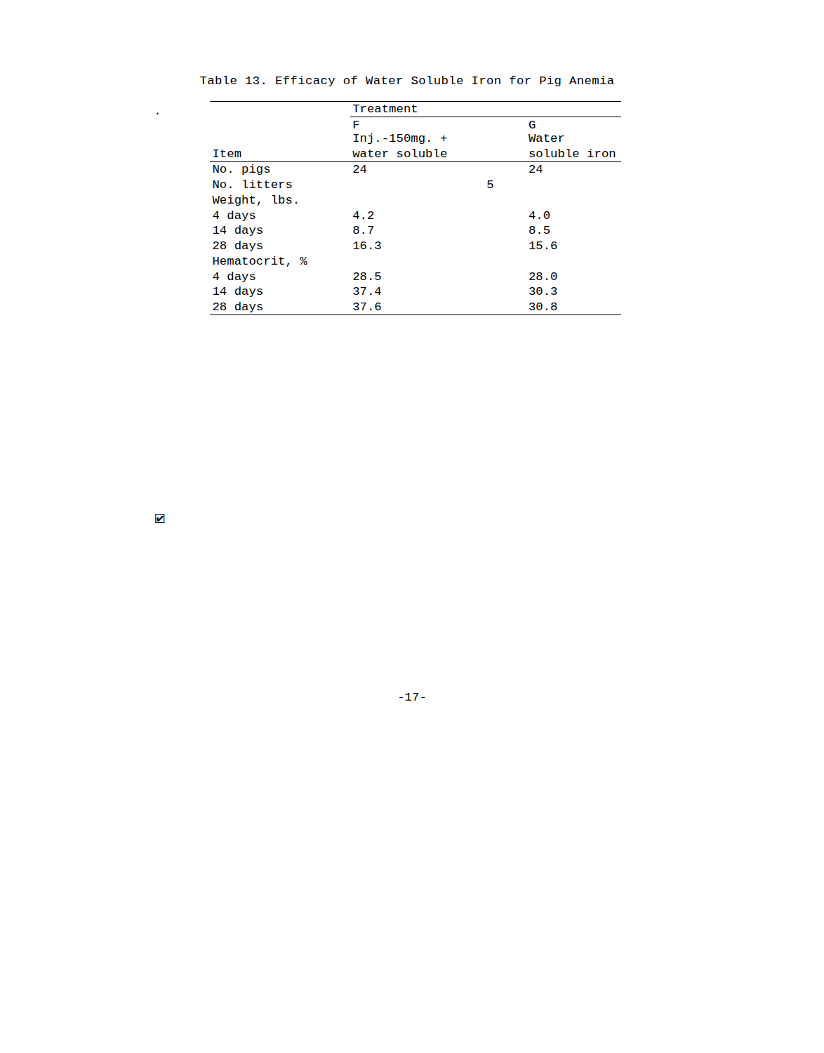.
🗹
Table 13. Efficacy of Water Soluble Iron for Pig Anemia
| | Treatment |
| | F Inj.-150mg. + | | G Water |
| Item | water soluble | | soluble iron |
| No. pigs | 24 | | 24 |
| No. litters | | 5 | |
| Weight, lbs. | | | |
| 4 days | 4.2 | | 4.0 |
| 14 days | 8.7 | | 8.5 |
| 28 days | 16.3 | | 15.6 |
| Hematocrit, % | | | |
| 4 days | 28.5 | | 28.0 |
| 14 days | 37.4 | | 30.3 |
| 28 days | 37.6 | | 30.8 |
-17-